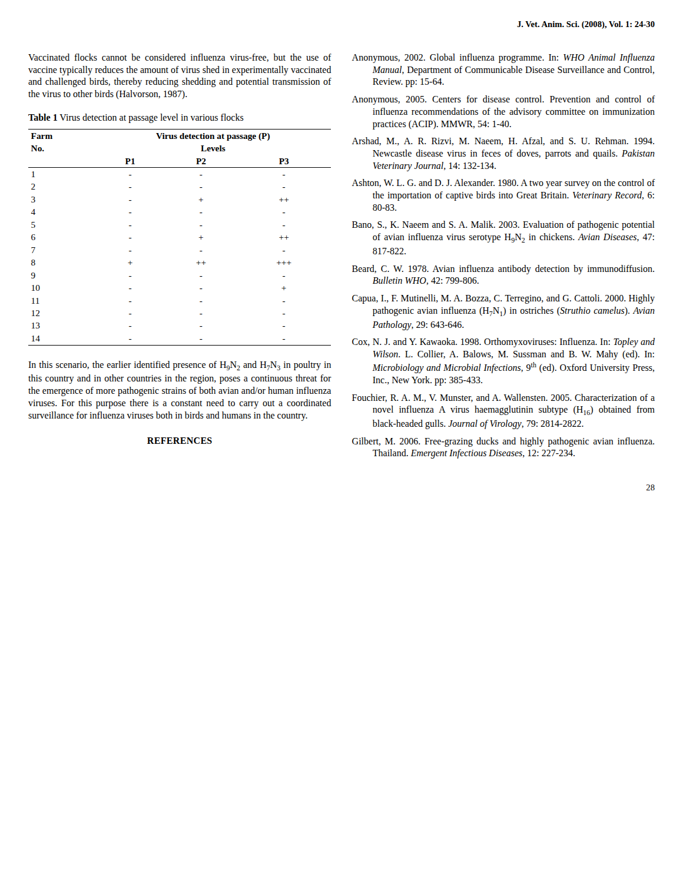J. Vet. Anim. Sci. (2008), Vol. 1: 24-30
Vaccinated flocks cannot be considered influenza virus-free, but the use of vaccine typically reduces the amount of virus shed in experimentally vaccinated and challenged birds, thereby reducing shedding and potential transmission of the virus to other birds (Halvorson, 1987).
Table 1 Virus detection at passage level in various flocks
| Farm | Virus detection at passage (P) |
| --- | --- |
| No. | Levels |
| | P1 | P2 | P3 |
| 1 | - | - | - |
| 2 | - | - | - |
| 3 | - | + | ++ |
| 4 | - | - | - |
| 5 | - | - | - |
| 6 | - | + | ++ |
| 7 | - | - | - |
| 8 | + | ++ | +++ |
| 9 | - | - | - |
| 10 | - | - | + |
| 11 | - | - | - |
| 12 | - | - | - |
| 13 | - | - | - |
| 14 | - | - | - |
In this scenario, the earlier identified presence of H9N2 and H7N3 in poultry in this country and in other countries in the region, poses a continuous threat for the emergence of more pathogenic strains of both avian and/or human influenza viruses. For this purpose there is a constant need to carry out a coordinated surveillance for influenza viruses both in birds and humans in the country.
REFERENCES
Anonymous, 2002. Global influenza programme. In: WHO Animal Influenza Manual, Department of Communicable Disease Surveillance and Control, Review. pp: 15-64.
Anonymous, 2005. Centers for disease control. Prevention and control of influenza recommendations of the advisory committee on immunization practices (ACIP). MMWR, 54: 1-40.
Arshad, M., A. R. Rizvi, M. Naeem, H. Afzal, and S. U. Rehman. 1994. Newcastle disease virus in feces of doves, parrots and quails. Pakistan Veterinary Journal, 14: 132-134.
Ashton, W. L. G. and D. J. Alexander. 1980. A two year survey on the control of the importation of captive birds into Great Britain. Veterinary Record, 6: 80-83.
Bano, S., K. Naeem and S. A. Malik. 2003. Evaluation of pathogenic potential of avian influenza virus serotype H9N2 in chickens. Avian Diseases, 47: 817-822.
Beard, C. W. 1978. Avian influenza antibody detection by immunodiffusion. Bulletin WHO, 42: 799-806.
Capua, I., F. Mutinelli, M. A. Bozza, C. Terregino, and G. Cattoli. 2000. Highly pathogenic avian influenza (H7N1) in ostriches (Struthio camelus). Avian Pathology, 29: 643-646.
Cox, N. J. and Y. Kawaoka. 1998. Orthomyxoviruses: Influenza. In: Topley and Wilson. L. Collier, A. Balows, M. Sussman and B. W. Mahy (ed). In: Microbiology and Microbial Infections, 9th (ed). Oxford University Press, Inc., New York. pp: 385-433.
Fouchier, R. A. M., V. Munster, and A. Wallensten. 2005. Characterization of a novel influenza A virus haemagglutinin subtype (H16) obtained from black-headed gulls. Journal of Virology, 79: 2814-2822.
Gilbert, M. 2006. Free-grazing ducks and highly pathogenic avian influenza. Thailand. Emergent Infectious Diseases, 12: 227-234.
28